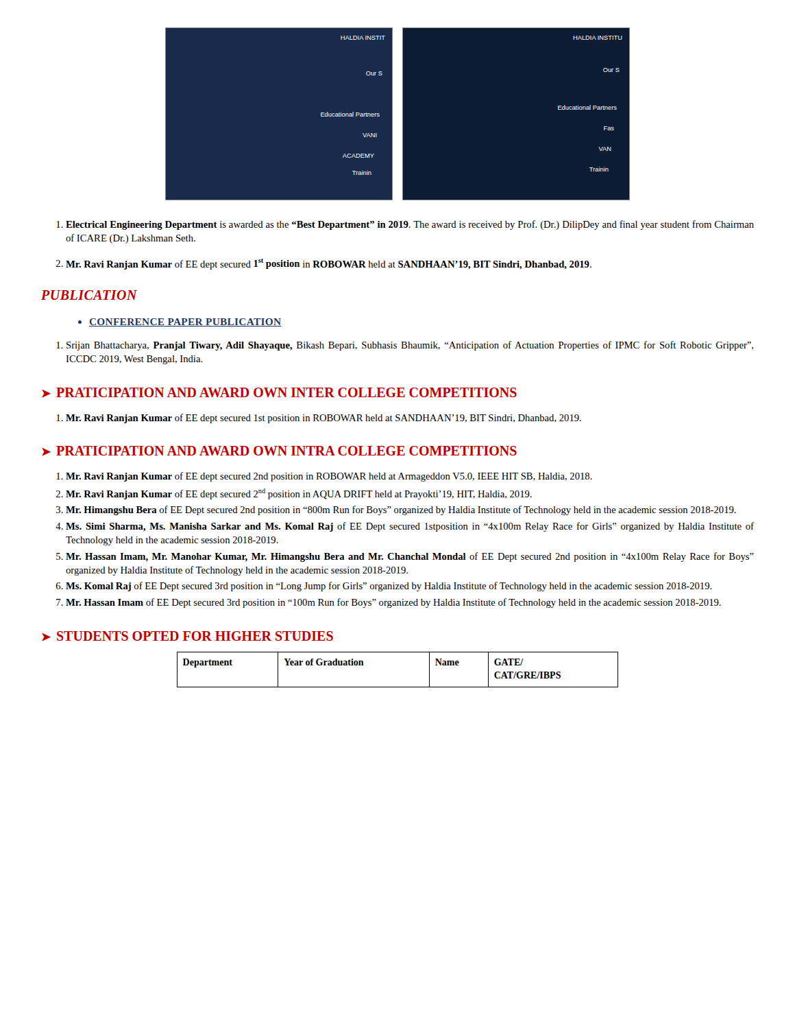HALDIA INSTIT Our S Educational Partners VANI ACADEMY Trainin
HALDIA INSTITU Our S Educational Partners Fas VAN Trainin
Electrical Engineering Department is awarded as the “Best Department” in 2019. The award is received by Prof. (Dr.) DilipDey and final year student from Chairman of ICARE (Dr.) Lakshman Seth.
Mr. Ravi Ranjan Kumar of EE dept secured 1st position in ROBOWAR held at SANDHAAN’19, BIT Sindri, Dhanbad, 2019.
PUBLICATION
CONFERENCE PAPER PUBLICATION
Srijan Bhattacharya, Pranjal Tiwary, Adil Shayaque, Bikash Bepari, Subhasis Bhaumik, “Anticipation of Actuation Properties of IPMC for Soft Robotic Gripper”, ICCDC 2019, West Bengal, India.
PRATICIPATION AND AWARD OWN INTER COLLEGE COMPETITIONS
Mr. Ravi Ranjan Kumar of EE dept secured 1st position in ROBOWAR held at SANDHAAN’19, BIT Sindri, Dhanbad, 2019.
PRATICIPATION AND AWARD OWN INTRA COLLEGE COMPETITIONS
Mr. Ravi Ranjan Kumar of EE dept secured 2nd position in ROBOWAR held at Armageddon V5.0, IEEE HIT SB, Haldia, 2018.
Mr. Ravi Ranjan Kumar of EE dept secured 2nd position in AQUA DRIFT held at Prayokti’19, HIT, Haldia, 2019.
Mr. Himangshu Bera of EE Dept secured 2nd position in “800m Run for Boys” organized by Haldia Institute of Technology held in the academic session 2018-2019.
Ms. Simi Sharma, Ms. Manisha Sarkar and Ms. Komal Raj of EE Dept secured 1stposition in “4x100m Relay Race for Girls” organized by Haldia Institute of Technology held in the academic session 2018-2019.
Mr. Hassan Imam, Mr. Manohar Kumar, Mr. Himangshu Bera and Mr. Chanchal Mondal of EE Dept secured 2nd position in “4x100m Relay Race for Boys” organized by Haldia Institute of Technology held in the academic session 2018-2019.
Ms. Komal Raj of EE Dept secured 3rd position in “Long Jump for Girls” organized by Haldia Institute of Technology held in the academic session 2018-2019.
Mr. Hassan Imam of EE Dept secured 3rd position in “100m Run for Boys” organized by Haldia Institute of Technology held in the academic session 2018-2019.
STUDENTS OPTED FOR HIGHER STUDIES
| Department | Year of Graduation | Name | GATE/ CAT/GRE/IBPS |
| --- | --- | --- | --- |